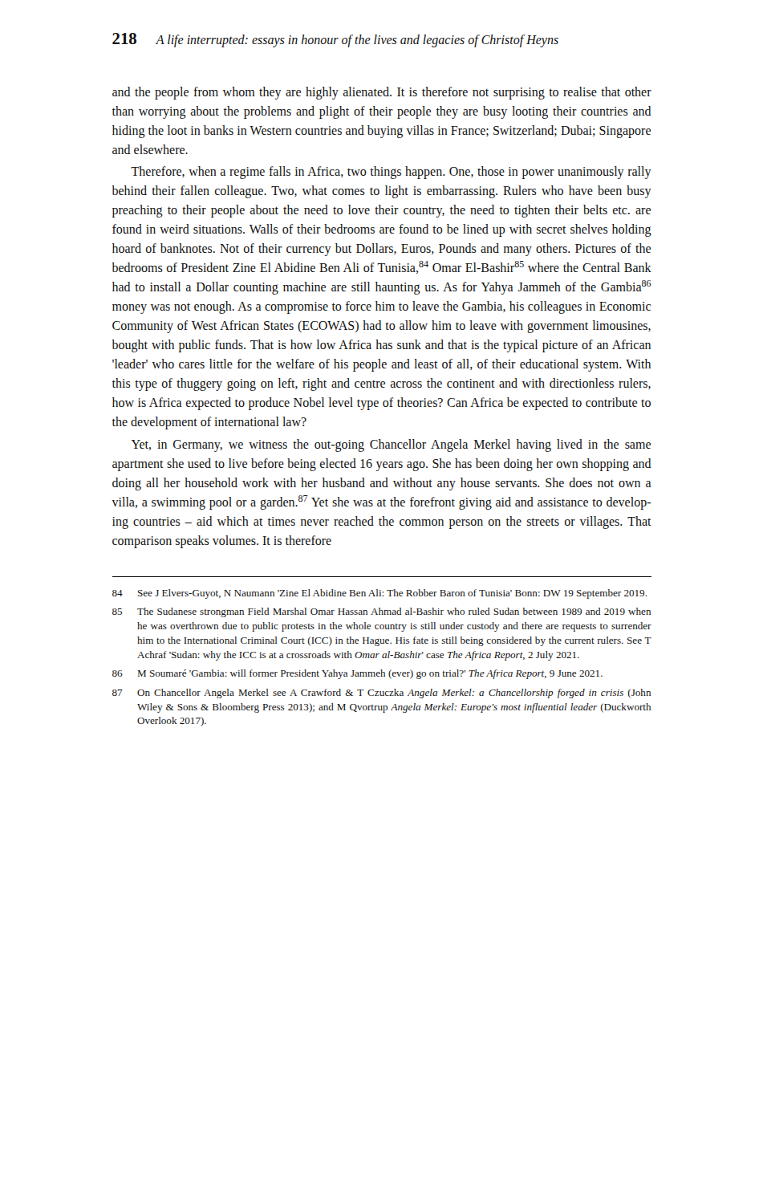218 A life interrupted: essays in honour of the lives and legacies of Christof Heyns
and the people from whom they are highly alienated. It is therefore not surprising to realise that other than worrying about the problems and plight of their people they are busy looting their countries and hiding the loot in banks in Western countries and buying villas in France; Switzerland; Dubai; Singapore and elsewhere.
Therefore, when a regime falls in Africa, two things happen. One, those in power unanimously rally behind their fallen colleague. Two, what comes to light is embarrassing. Rulers who have been busy preaching to their people about the need to love their country, the need to tighten their belts etc. are found in weird situations. Walls of their bedrooms are found to be lined up with secret shelves holding hoard of banknotes. Not of their currency but Dollars, Euros, Pounds and many others. Pictures of the bedrooms of President Zine El Abidine Ben Ali of Tunisia,84 Omar El-Bashir85 where the Central Bank had to install a Dollar counting machine are still haunting us. As for Yahya Jammeh of the Gambia86 money was not enough. As a compromise to force him to leave the Gambia, his colleagues in Economic Community of West African States (ECOWAS) had to allow him to leave with government limousines, bought with public funds. That is how low Africa has sunk and that is the typical picture of an African 'leader' who cares little for the welfare of his people and least of all, of their educational system. With this type of thuggery going on left, right and centre across the continent and with directionless rulers, how is Africa expected to produce Nobel level type of theories? Can Africa be expected to contribute to the development of international law?
Yet, in Germany, we witness the out-going Chancellor Angela Merkel having lived in the same apartment she used to live before being elected 16 years ago. She has been doing her own shopping and doing all her household work with her husband and without any house servants. She does not own a villa, a swimming pool or a garden.87 Yet she was at the forefront giving aid and assistance to developing countries – aid which at times never reached the common person on the streets or villages. That comparison speaks volumes. It is therefore
84 See J Elvers-Guyot, N Naumann 'Zine El Abidine Ben Ali: The Robber Baron of Tunisia' Bonn: DW 19 September 2019.
85 The Sudanese strongman Field Marshal Omar Hassan Ahmad al-Bashir who ruled Sudan between 1989 and 2019 when he was overthrown due to public protests in the whole country is still under custody and there are requests to surrender him to the International Criminal Court (ICC) in the Hague. His fate is still being considered by the current rulers. See T Achraf 'Sudan: why the ICC is at a crossroads with Omar al-Bashir' case The Africa Report, 2 July 2021.
86 M Soumaré 'Gambia: will former President Yahya Jammeh (ever) go on trial?' The Africa Report, 9 June 2021.
87 On Chancellor Angela Merkel see A Crawford & T Czuczka Angela Merkel: a Chancellorship forged in crisis (John Wiley & Sons & Bloomberg Press 2013); and M Qvortrup Angela Merkel: Europe's most influential leader (Duckworth Overlook 2017).